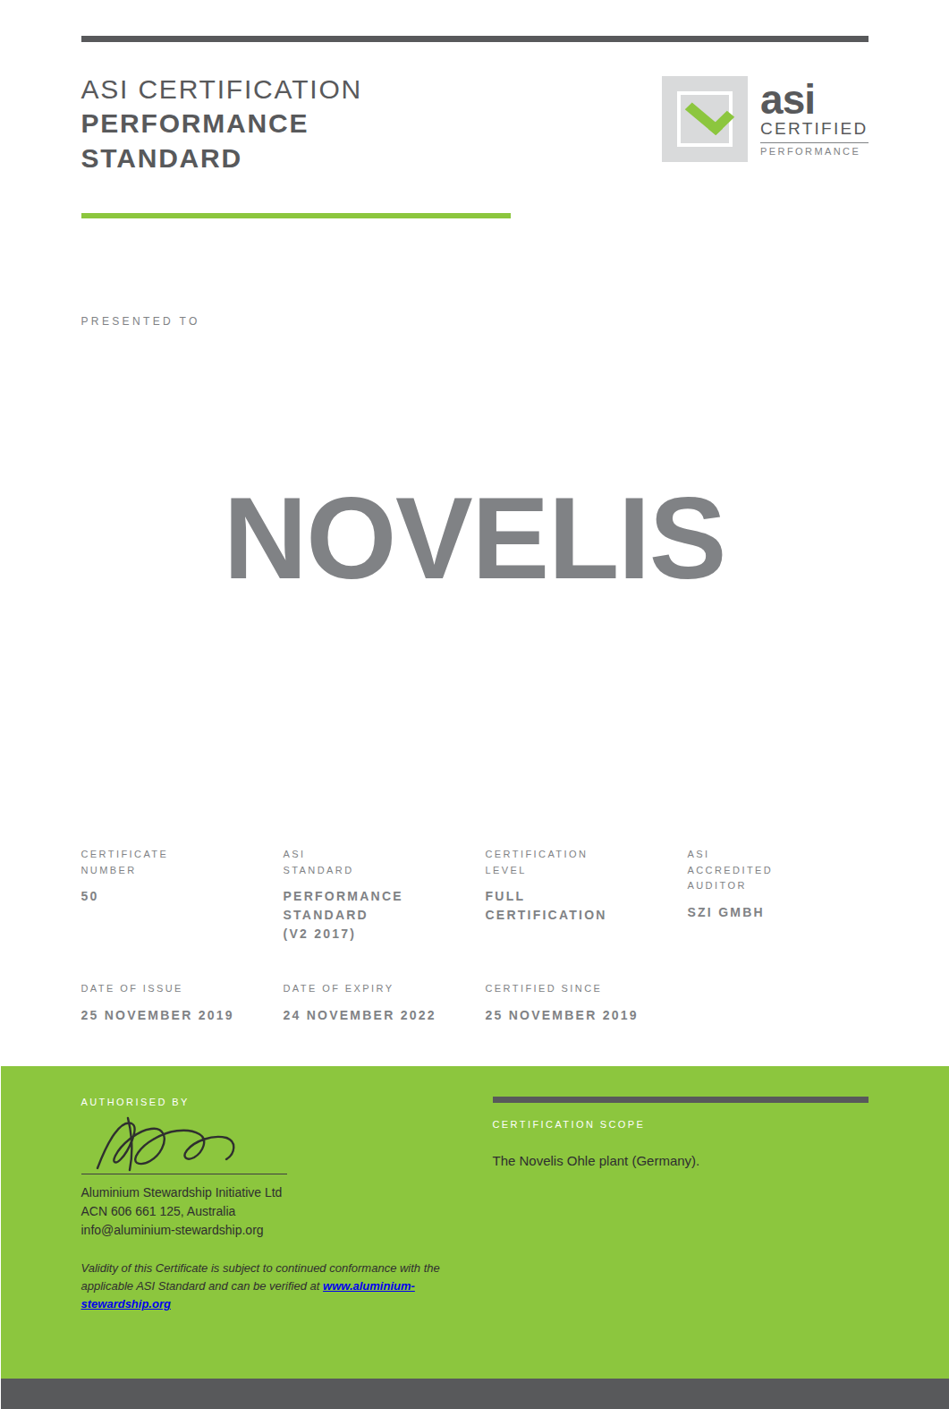ASI Certification Performance Standard
asi CERTIFIED PERFORMANCE
Presented to
NOVELIS
Certificate
Number
50
ASI
Standard
Performance
Standard
(V2 2017)
Certification
Level
Full
Certification
ASI
Accredited
Auditor
SZI GmbH
Date of Issue
25 November 2019
Date of Expiry
24 November 2022
Certified Since
25 November 2019
Authorised by
Aluminium Stewardship Initiative Ltd
ACN 606 661 125, Australia
info@aluminium-stewardship.org
Validity of this Certificate is subject to continued conformance with the applicable ASI Standard and can be verified at www.aluminium-stewardship.org
Certification Scope
The Novelis Ohle plant (Germany).